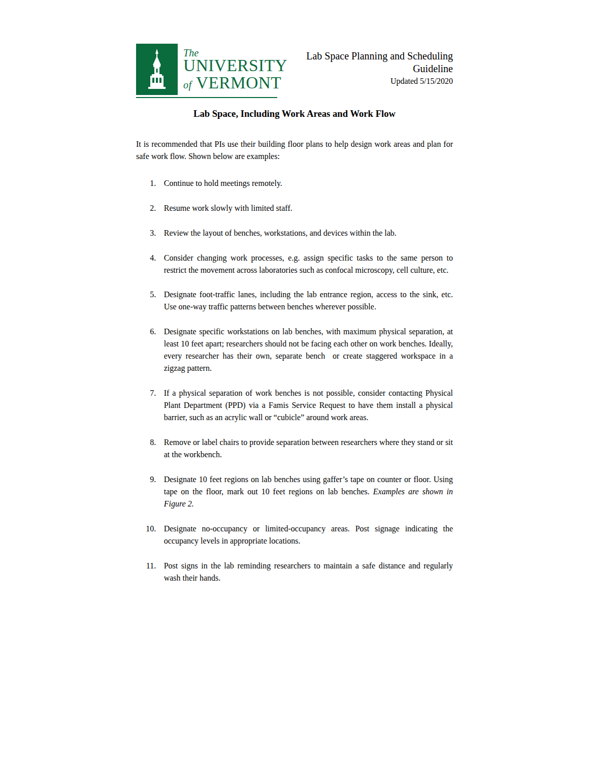The UNIVERSITY of VERMONT
Lab Space Planning and Scheduling
Guideline Updated 5/15/2020
Lab Space, Including Work Areas and Work Flow
It is recommended that PIs use their building floor plans to help design work areas and plan for safe work flow. Shown below are examples:
Continue to hold meetings remotely.
Resume work slowly with limited staff.
Review the layout of benches, workstations, and devices within the lab.
Consider changing work processes, e.g. assign specific tasks to the same person to restrict the movement across laboratories such as confocal microscopy, cell culture, etc.
Designate foot-traffic lanes, including the lab entrance region, access to the sink, etc. Use one-way traffic patterns between benches wherever possible.
Designate specific workstations on lab benches, with maximum physical separation, at least 10 feet apart; researchers should not be facing each other on work benches. Ideally, every researcher has their own, separate bench or create staggered workspace in a zigzag pattern.
If a physical separation of work benches is not possible, consider contacting Physical Plant Department (PPD) via a Famis Service Request to have them install a physical barrier, such as an acrylic wall or “cubicle” around work areas.
Remove or label chairs to provide separation between researchers where they stand or sit at the workbench.
Designate 10 feet regions on lab benches using gaffer’s tape on counter or floor. Using tape on the floor, mark out 10 feet regions on lab benches. Examples are shown in Figure 2.
Designate no-occupancy or limited-occupancy areas. Post signage indicating the occupancy levels in appropriate locations.
Post signs in the lab reminding researchers to maintain a safe distance and regularly wash their hands.